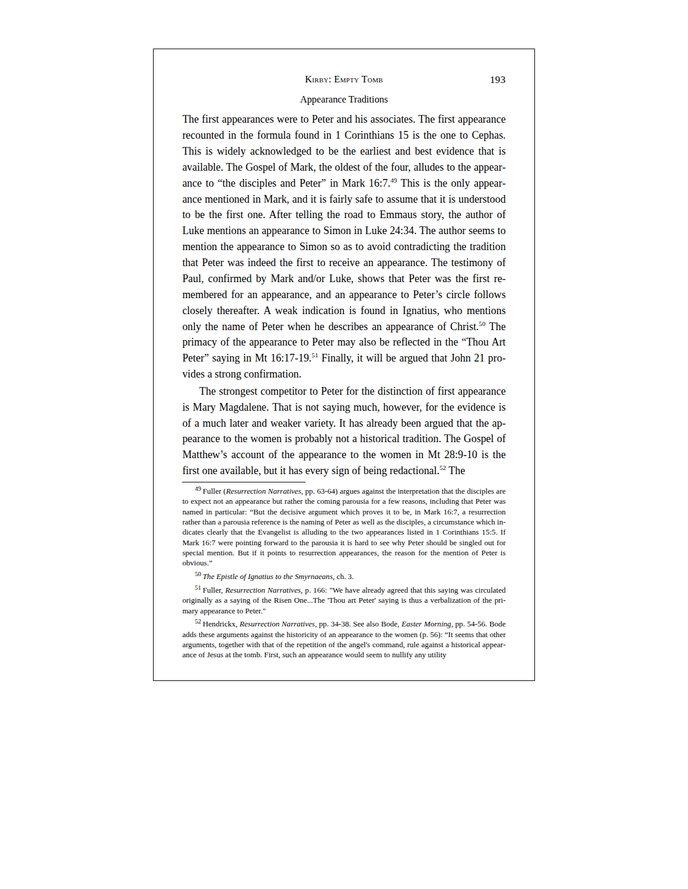Kirby: Empty Tomb 193
Appearance Traditions
The first appearances were to Peter and his associates. The first appearance recounted in the formula found in 1 Corinthians 15 is the one to Cephas. This is widely acknowledged to be the earliest and best evidence that is available. The Gospel of Mark, the oldest of the four, alludes to the appearance to “the disciples and Peter” in Mark 16:7.49 This is the only appearance mentioned in Mark, and it is fairly safe to assume that it is understood to be the first one. After telling the road to Emmaus story, the author of Luke mentions an appearance to Simon in Luke 24:34. The author seems to mention the appearance to Simon so as to avoid contradicting the tradition that Peter was indeed the first to receive an appearance. The testimony of Paul, confirmed by Mark and/or Luke, shows that Peter was the first remembered for an appearance, and an appearance to Peter’s circle follows closely thereafter. A weak indication is found in Ignatius, who mentions only the name of Peter when he describes an appearance of Christ.50 The primacy of the appearance to Peter may also be reflected in the “Thou Art Peter” saying in Mt 16:17-19.51 Finally, it will be argued that John 21 provides a strong confirmation.
The strongest competitor to Peter for the distinction of first appearance is Mary Magdalene. That is not saying much, however, for the evidence is of a much later and weaker variety. It has already been argued that the appearance to the women is probably not a historical tradition. The Gospel of Matthew’s account of the appearance to the women in Mt 28:9-10 is the first one available, but it has every sign of being redactional.52 The
49 Fuller (Resurrection Narratives, pp. 63-64) argues against the interpretation that the disciples are to expect not an appearance but rather the coming parousia for a few reasons, including that Peter was named in particular: “But the decisive argument which proves it to be, in Mark 16:7, a resurrection rather than a parousia reference is the naming of Peter as well as the disciples, a circumstance which indicates clearly that the Evangelist is alluding to the two appearances listed in 1 Corinthians 15:5. If Mark 16:7 were pointing forward to the parousia it is hard to see why Peter should be singled out for special mention. But if it points to resurrection appearances, the reason for the mention of Peter is obvious.”
50 The Epistle of Ignatius to the Smyrnaeans, ch. 3.
51 Fuller, Resurrection Narratives, p. 166: "We have already agreed that this saying was circulated originally as a saying of the Risen One...The 'Thou art Peter' saying is thus a verbalization of the primary appearance to Peter."
52 Hendrickx, Resurrection Narratives, pp. 34-38. See also Bode, Easter Morning, pp. 54-56. Bode adds these arguments against the historicity of an appearance to the women (p. 56): “It seems that other arguments, together with that of the repetition of the angel's command, rule against a historical appearance of Jesus at the tomb. First, such an appearance would seem to nullify any utility